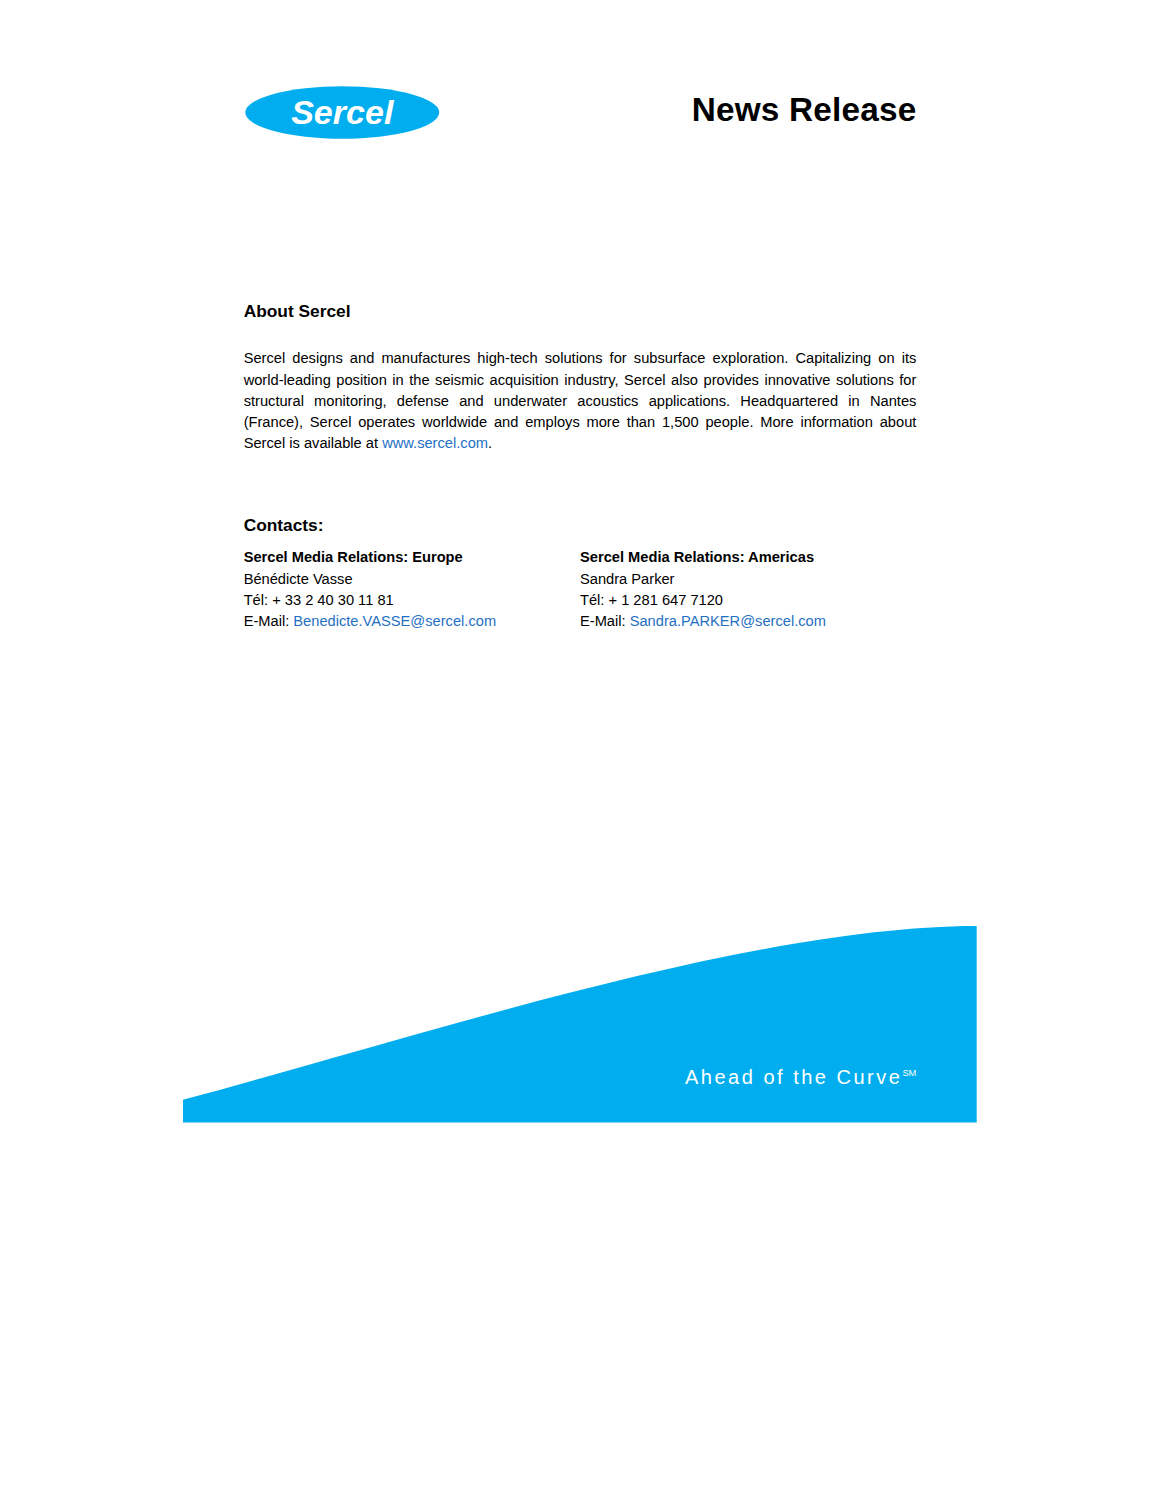Sercel
News Release
About Sercel
Sercel designs and manufactures high-tech solutions for subsurface exploration. Capitalizing on its world-leading position in the seismic acquisition industry, Sercel also provides innovative solutions for structural monitoring, defense and underwater acoustics applications. Headquartered in Nantes (France), Sercel operates worldwide and employs more than 1,500 people. More information about Sercel is available at www.sercel.com.
Contacts:
Sercel Media Relations: Europe
Bénédicte Vasse
Tél: + 33 2 40 30 11 81
E-Mail: Benedicte.VASSE@sercel.com
Sercel Media Relations: Americas
Sandra Parker
Tél: + 1 281 647 7120
E-Mail: Sandra.PARKER@sercel.com
Ahead of the CurveSM